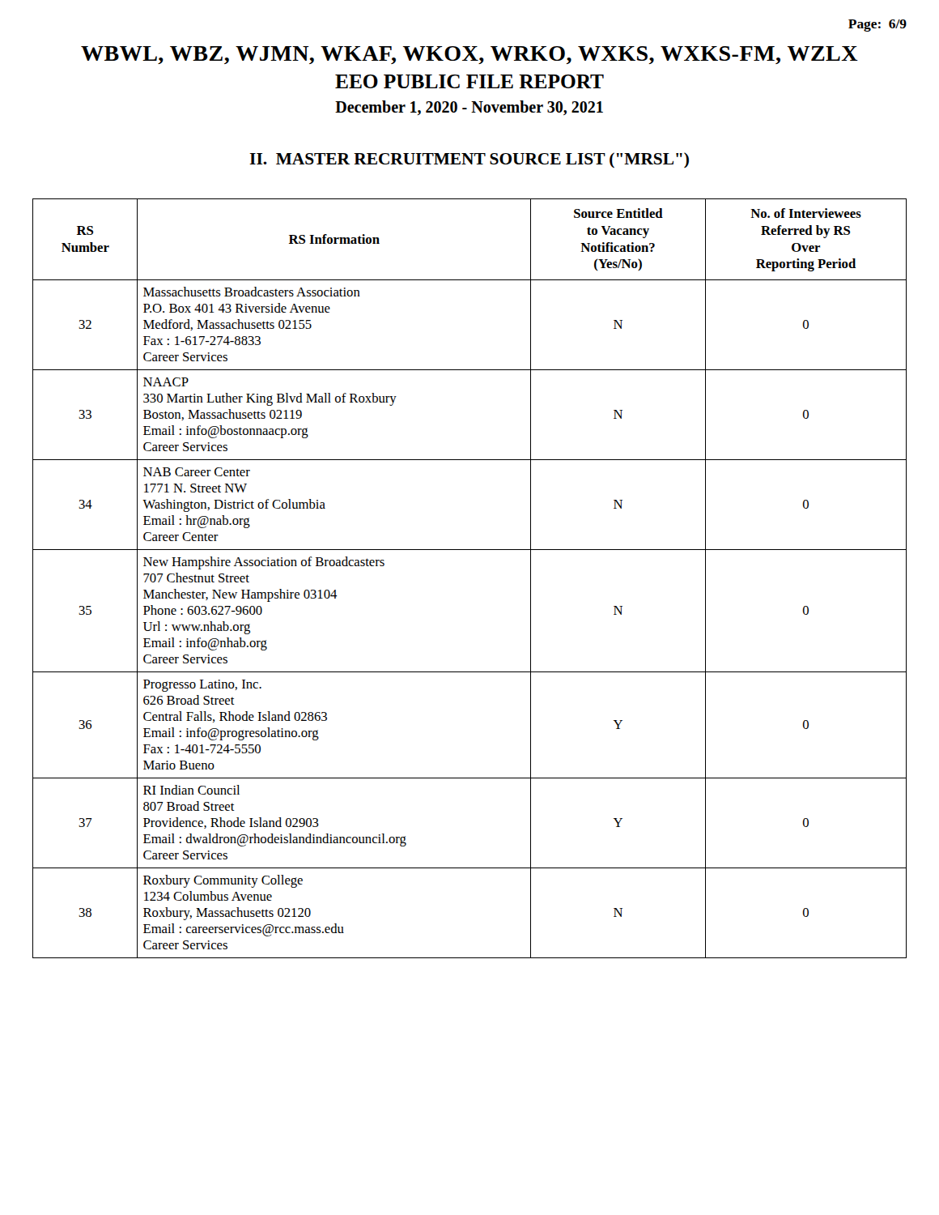Page: 6/9
WBWL, WBZ, WJMN, WKAF, WKOX, WRKO, WXKS, WXKS-FM, WZLX
EEO PUBLIC FILE REPORT
December 1, 2020 - November 30, 2021
II. MASTER RECRUITMENT SOURCE LIST ("MRSL")
| RS Number | RS Information | Source Entitled to Vacancy Notification? (Yes/No) | No. of Interviewees Referred by RS Over Reporting Period |
| --- | --- | --- | --- |
| 32 | Massachusetts Broadcasters Association P.O. Box 401 43 Riverside Avenue Medford, Massachusetts 02155 Fax : 1-617-274-8833 Career Services | N | 0 |
| 33 | NAACP 330 Martin Luther King Blvd Mall of Roxbury Boston, Massachusetts 02119 Email : info@bostonnaacp.org Career Services | N | 0 |
| 34 | NAB Career Center 1771 N. Street NW Washington, District of Columbia Email : hr@nab.org Career Center | N | 0 |
| 35 | New Hampshire Association of Broadcasters 707 Chestnut Street Manchester, New Hampshire 03104 Phone : 603.627-9600 Url : www.nhab.org Email : info@nhab.org Career Services | N | 0 |
| 36 | Progresso Latino, Inc. 626 Broad Street Central Falls, Rhode Island 02863 Email : info@progresolatino.org Fax : 1-401-724-5550 Mario Bueno | Y | 0 |
| 37 | RI Indian Council 807 Broad Street Providence, Rhode Island 02903 Email : dwaldron@rhodeislandindiancouncil.org Career Services | Y | 0 |
| 38 | Roxbury Community College 1234 Columbus Avenue Roxbury, Massachusetts 02120 Email : careerservices@rcc.mass.edu Career Services | N | 0 |